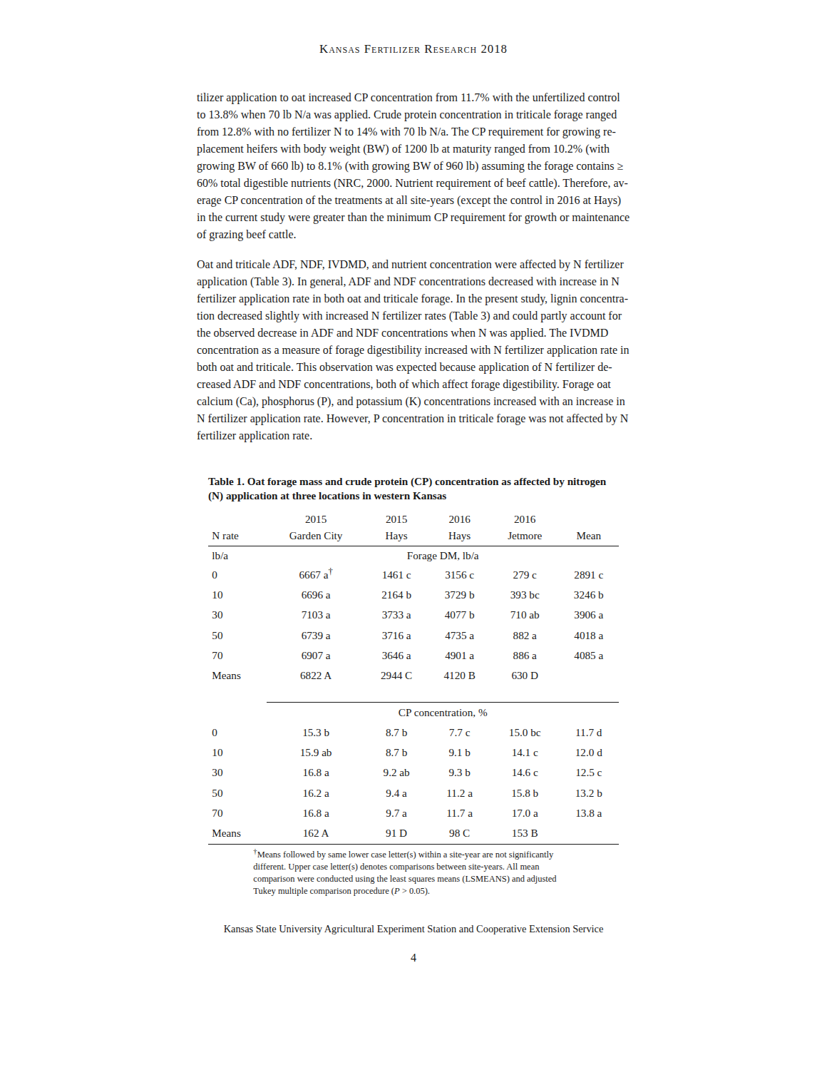Kansas Fertilizer Research 2018
tilizer application to oat increased CP concentration from 11.7% with the unfertilized control to 13.8% when 70 lb N/a was applied. Crude protein concentration in triticale forage ranged from 12.8% with no fertilizer N to 14% with 70 lb N/a. The CP requirement for growing replacement heifers with body weight (BW) of 1200 lb at maturity ranged from 10.2% (with growing BW of 660 lb) to 8.1% (with growing BW of 960 lb) assuming the forage contains ≥ 60% total digestible nutrients (NRC, 2000. Nutrient requirement of beef cattle). Therefore, average CP concentration of the treatments at all site-years (except the control in 2016 at Hays) in the current study were greater than the minimum CP requirement for growth or maintenance of grazing beef cattle.
Oat and triticale ADF, NDF, IVDMD, and nutrient concentration were affected by N fertilizer application (Table 3). In general, ADF and NDF concentrations decreased with increase in N fertilizer application rate in both oat and triticale forage. In the present study, lignin concentration decreased slightly with increased N fertilizer rates (Table 3) and could partly account for the observed decrease in ADF and NDF concentrations when N was applied. The IVDMD concentration as a measure of forage digestibility increased with N fertilizer application rate in both oat and triticale. This observation was expected because application of N fertilizer decreased ADF and NDF concentrations, both of which affect forage digestibility. Forage oat calcium (Ca), phosphorus (P), and potassium (K) concentrations increased with an increase in N fertilizer application rate. However, P concentration in triticale forage was not affected by N fertilizer application rate.
Table 1. Oat forage mass and crude protein (CP) concentration as affected by nitrogen (N) application at three locations in western Kansas
| | 2015 | 2015 | 2016 | 2016 | |
| --- | --- | --- | --- | --- | --- |
| N rate | Garden City | Hays | Hays | Jetmore | Mean |
| lb/a | Forage DM, lb/a |
| 0 | 6667 a † | 1461 c | 3156 c | 279 c | 2891 c |
| 10 | 6696 a | 2164 b | 3729 b | 393 bc | 3246 b |
| 30 | 7103 a | 3733 a | 4077 b | 710 ab | 3906 a |
| 50 | 6739 a | 3716 a | 4735 a | 882 a | 4018 a |
| 70 | 6907 a | 3646 a | 4901 a | 886 a | 4085 a |
| Means | 6822 A | 2944 C | 4120 B | 630 D | |
| | CP concentration, % |
| 0 | 15.3 b | 8.7 b | 7.7 c | 15.0 bc | 11.7 d |
| 10 | 15.9 ab | 8.7 b | 9.1 b | 14.1 c | 12.0 d |
| 30 | 16.8 a | 9.2 ab | 9.3 b | 14.6 c | 12.5 c |
| 50 | 16.2 a | 9.4 a | 11.2 a | 15.8 b | 13.2 b |
| 70 | 16.8 a | 9.7 a | 11.7 a | 17.0 a | 13.8 a |
| Means | 162 A | 91 D | 98 C | 153 B | |
†Means followed by same lower case letter(s) within a site-year are not significantly different. Upper case letter(s) denotes comparisons between site-years. All mean comparison were conducted using the least squares means (LSMEANS) and adjusted Tukey multiple comparison procedure (P > 0.05).
Kansas State University Agricultural Experiment Station and Cooperative Extension Service
4